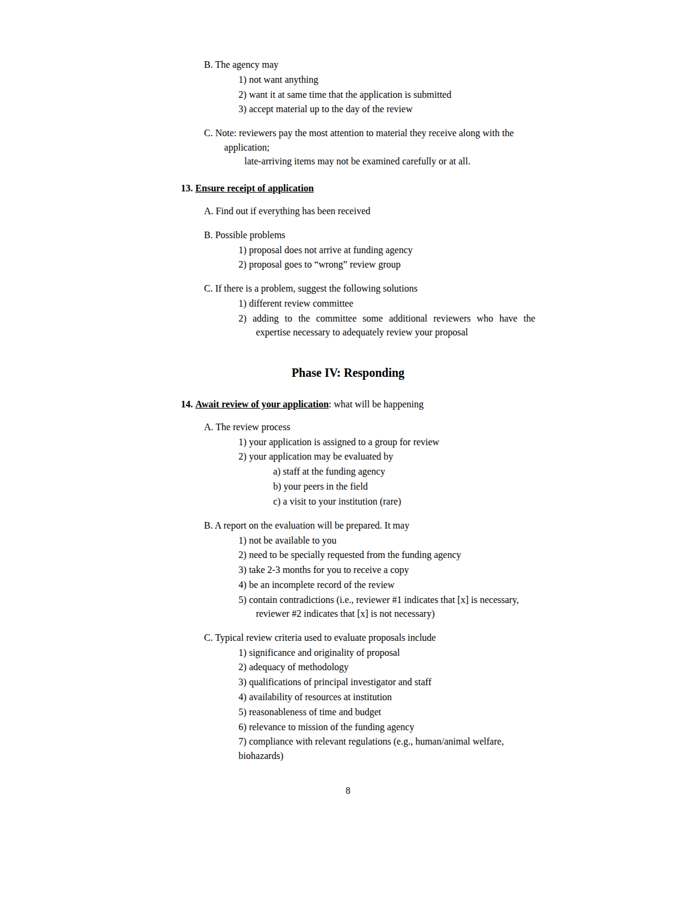B. The agency may
1) not want anything
2) want it at same time that the application is submitted
3) accept material up to the day of the review
C. Note: reviewers pay the most attention to material they receive along with the application; late-arriving items may not be examined carefully or at all.
13. Ensure receipt of application
A. Find out if everything has been received
B. Possible problems
1) proposal does not arrive at funding agency
2) proposal goes to “wrong” review group
C. If there is a problem, suggest the following solutions
1) different review committee
2) adding to the committee some additional reviewers who have the expertise necessary to adequately review your proposal
Phase IV: Responding
14. Await review of your application: what will be happening
A. The review process
1) your application is assigned to a group for review
2) your application may be evaluated by
a) staff at the funding agency
b) your peers in the field
c) a visit to your institution (rare)
B. A report on the evaluation will be prepared. It may
1) not be available to you
2) need to be specially requested from the funding agency
3) take 2-3 months for you to receive a copy
4) be an incomplete record of the review
5) contain contradictions (i.e., reviewer #1 indicates that [x] is necessary, reviewer #2 indicates that [x] is not necessary)
C. Typical review criteria used to evaluate proposals include
1) significance and originality of proposal
2) adequacy of methodology
3) qualifications of principal investigator and staff
4) availability of resources at institution
5) reasonableness of time and budget
6) relevance to mission of the funding agency
7) compliance with relevant regulations (e.g., human/animal welfare, biohazards)
8